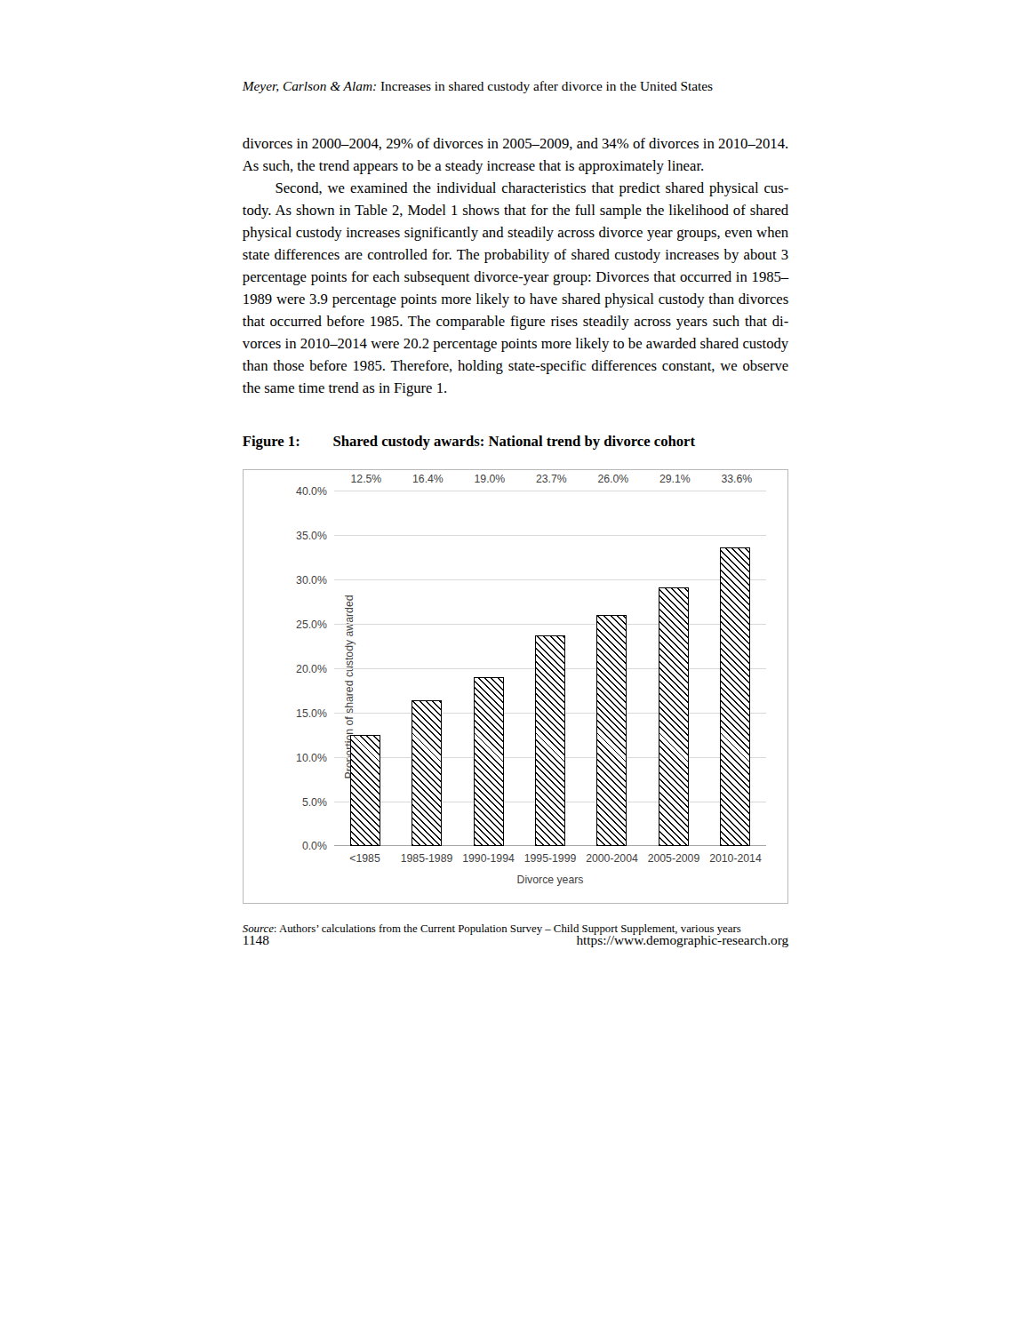Meyer, Carlson & Alam: Increases in shared custody after divorce in the United States
divorces in 2000–2004, 29% of divorces in 2005–2009, and 34% of divorces in 2010–2014. As such, the trend appears to be a steady increase that is approximately linear.
Second, we examined the individual characteristics that predict shared physical custody. As shown in Table 2, Model 1 shows that for the full sample the likelihood of shared physical custody increases significantly and steadily across divorce year groups, even when state differences are controlled for. The probability of shared custody increases by about 3 percentage points for each subsequent divorce-year group: Divorces that occurred in 1985–1989 were 3.9 percentage points more likely to have shared physical custody than divorces that occurred before 1985. The comparable figure rises steadily across years such that divorces in 2010–2014 were 20.2 percentage points more likely to be awarded shared custody than those before 1985. Therefore, holding state-specific differences constant, we observe the same time trend as in Figure 1.
Figure 1: Shared custody awards: National trend by divorce cohort
Proportion of shared custody awarded
40.0%
35.0%
30.0%
25.0%
20.0%
15.0%
10.0%
5.0%
0.0%
12.5%
16.4%
19.0%
23.7%
26.0%
29.1%
33.6%
<1985
1985-1989
1990-1994
1995-1999
2000-2004
2005-2009
2010-2014
Divorce years
Source: Authors’ calculations from the Current Population Survey – Child Support Supplement, various years
1148 https://www.demographic-research.org